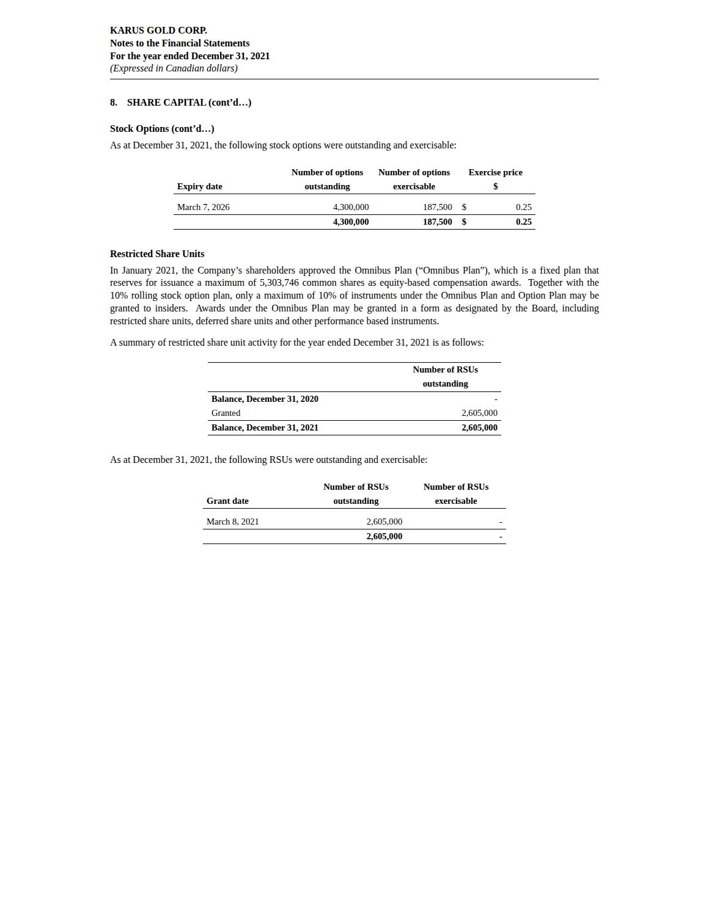KARUS GOLD CORP.
Notes to the Financial Statements
For the year ended December 31, 2021
(Expressed in Canadian dollars)
8. SHARE CAPITAL (cont’d…)
Stock Options (cont’d…)
As at December 31, 2021, the following stock options were outstanding and exercisable:
| | Number of options | Number of options | Exercise price |
| --- | --- | --- | --- |
| Expiry date | outstanding | exercisable | $ |
| March 7, 2026 | 4,300,000 | 187,500 | $ | 0.25 |
| | 4,300,000 | 187,500 | $ | 0.25 |
Restricted Share Units
In January 2021, the Company’s shareholders approved the Omnibus Plan (“Omnibus Plan”), which is a fixed plan that reserves for issuance a maximum of 5,303,746 common shares as equity-based compensation awards. Together with the 10% rolling stock option plan, only a maximum of 10% of instruments under the Omnibus Plan and Option Plan may be granted to insiders. Awards under the Omnibus Plan may be granted in a form as designated by the Board, including restricted share units, deferred share units and other performance based instruments.
A summary of restricted share unit activity for the year ended December 31, 2021 is as follows:
| | Number of RSUs |
| --- | --- |
| | outstanding |
| Balance, December 31, 2020 | - |
| Granted | 2,605,000 |
| Balance, December 31, 2021 | 2,605,000 |
As at December 31, 2021, the following RSUs were outstanding and exercisable:
| | Number of RSUs | Number of RSUs |
| --- | --- | --- |
| Grant date | outstanding | exercisable |
| March 8, 2021 | 2,605,000 | - |
| | 2,605,000 | - |